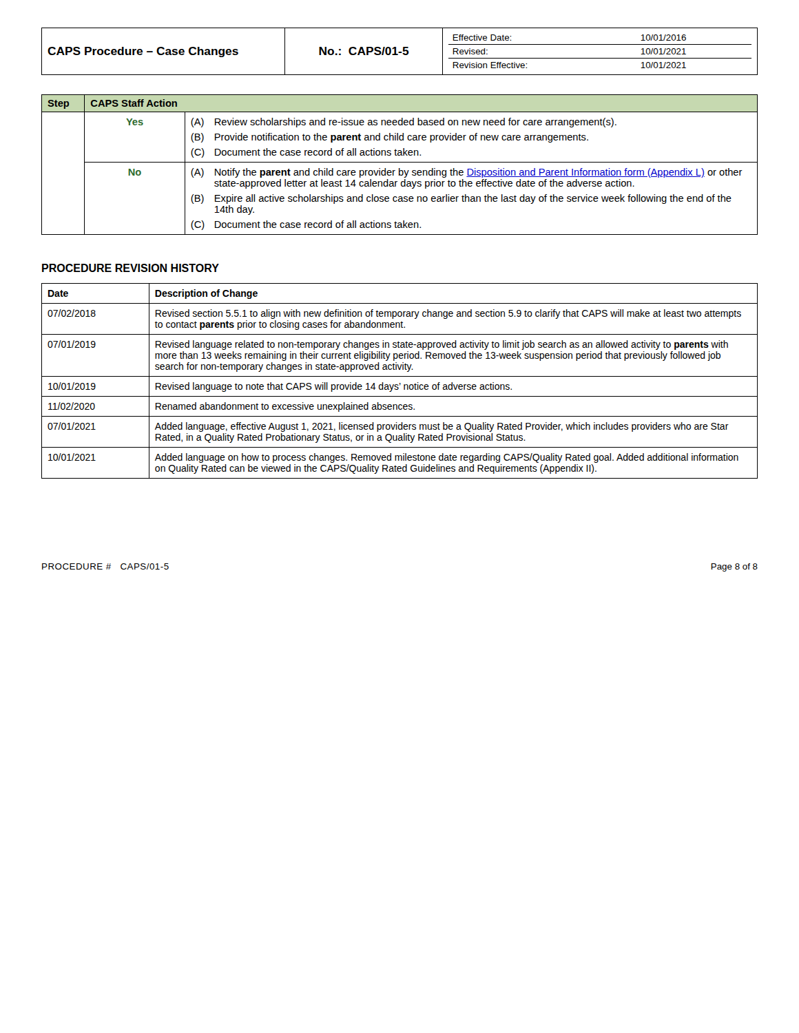| CAPS Procedure – Case Changes | No.: CAPS/01-5 | / Effective Date: / 10/01/2016 / / Revised: / 10/01/2021 / / Revision Effective: / 10/01/2021 / |
| Step | CAPS Staff Action |
| --- | --- |
| | Yes | (A) Review scholarships and re-issue as needed based on new need for care arrangement(s). (B) Provide notification to the parent and child care provider of new care arrangements. (C) Document the case record of all actions taken. |
| No | (A) Notify the parent and child care provider by sending the Disposition and Parent Information form (Appendix L) or other state-approved letter at least 14 calendar days prior to the effective date of the adverse action. (B) Expire all active scholarships and close case no earlier than the last day of the service week following the end of the 14th day. (C) Document the case record of all actions taken. |
PROCEDURE REVISION HISTORY
| Date | Description of Change |
| --- | --- |
| 07/02/2018 | Revised section 5.5.1 to align with new definition of temporary change and section 5.9 to clarify that CAPS will make at least two attempts to contact parents prior to closing cases for abandonment. |
| 07/01/2019 | Revised language related to non-temporary changes in state-approved activity to limit job search as an allowed activity to parents with more than 13 weeks remaining in their current eligibility period. Removed the 13-week suspension period that previously followed job search for non-temporary changes in state-approved activity. |
| 10/01/2019 | Revised language to note that CAPS will provide 14 days’ notice of adverse actions. |
| 11/02/2020 | Renamed abandonment to excessive unexplained absences. |
| 07/01/2021 | Added language, effective August 1, 2021, licensed providers must be a Quality Rated Provider, which includes providers who are Star Rated, in a Quality Rated Probationary Status, or in a Quality Rated Provisional Status. |
| 10/01/2021 | Added language on how to process changes. Removed milestone date regarding CAPS/Quality Rated goal. Added additional information on Quality Rated can be viewed in the CAPS/Quality Rated Guidelines and Requirements (Appendix II). |
PROCEDURE # CAPS/01-5
Page 8 of 8